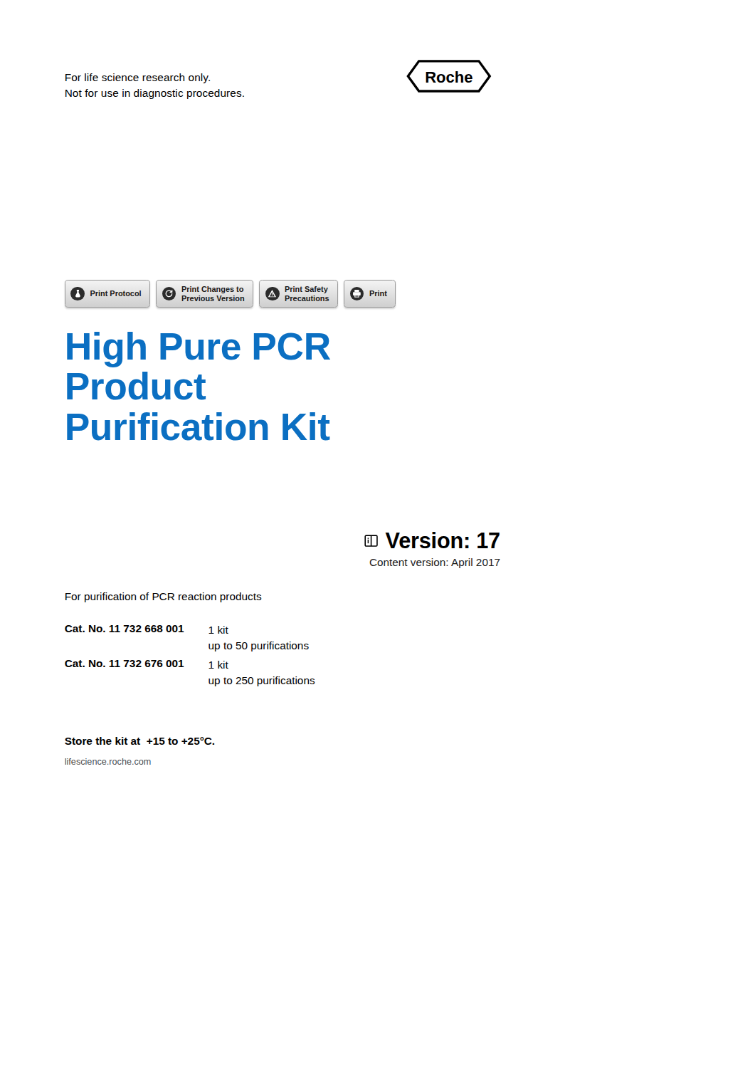For life science research only.
Not for use in diagnostic procedures.
Roche
Print Protocol
Print Changes to Previous Version
Print Safety Precautions
Print
High Pure PCR Product
Purification Kit
Version: 17
Content version: April 2017
For purification of PCR reaction products
| Cat. No. 11 732 668 001 | 1 kit up to 50 purifications |
| Cat. No. 11 732 676 001 | 1 kit up to 250 purifications |
Store the kit at +15 to +25°C.
lifescience.roche.com